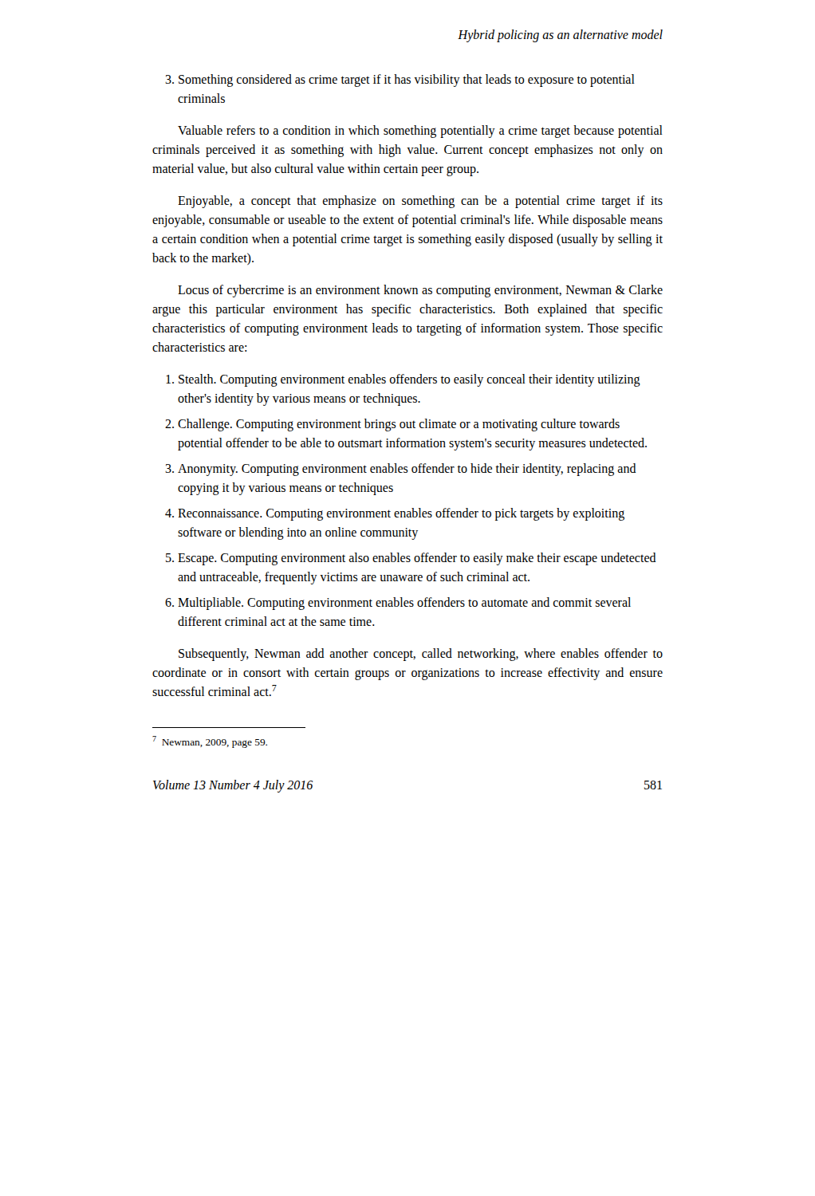Hybrid policing as an alternative model
Something considered as crime target if it has visibility that leads to exposure to potential criminals
Valuable refers to a condition in which something potentially a crime target because potential criminals perceived it as something with high value. Current concept emphasizes not only on material value, but also cultural value within certain peer group.
Enjoyable, a concept that emphasize on something can be a potential crime target if its enjoyable, consumable or useable to the extent of potential criminal's life. While disposable means a certain condition when a potential crime target is something easily disposed (usually by selling it back to the market).
Locus of cybercrime is an environment known as computing environment, Newman & Clarke argue this particular environment has specific characteristics. Both explained that specific characteristics of computing environment leads to targeting of information system. Those specific characteristics are:
Stealth. Computing environment enables offenders to easily conceal their identity utilizing other's identity by various means or techniques.
Challenge. Computing environment brings out climate or a motivating culture towards potential offender to be able to outsmart information system's security measures undetected.
Anonymity. Computing environment enables offender to hide their identity, replacing and copying it by various means or techniques
Reconnaissance. Computing environment enables offender to pick targets by exploiting software or blending into an online community
Escape. Computing environment also enables offender to easily make their escape undetected and untraceable, frequently victims are unaware of such criminal act.
Multipliable. Computing environment enables offenders to automate and commit several different criminal act at the same time.
Subsequently, Newman add another concept, called networking, where enables offender to coordinate or in consort with certain groups or organizations to increase effectivity and ensure successful criminal act.7
7 Newman, 2009, page 59.
Volume 13 Number 4 July 2016 581